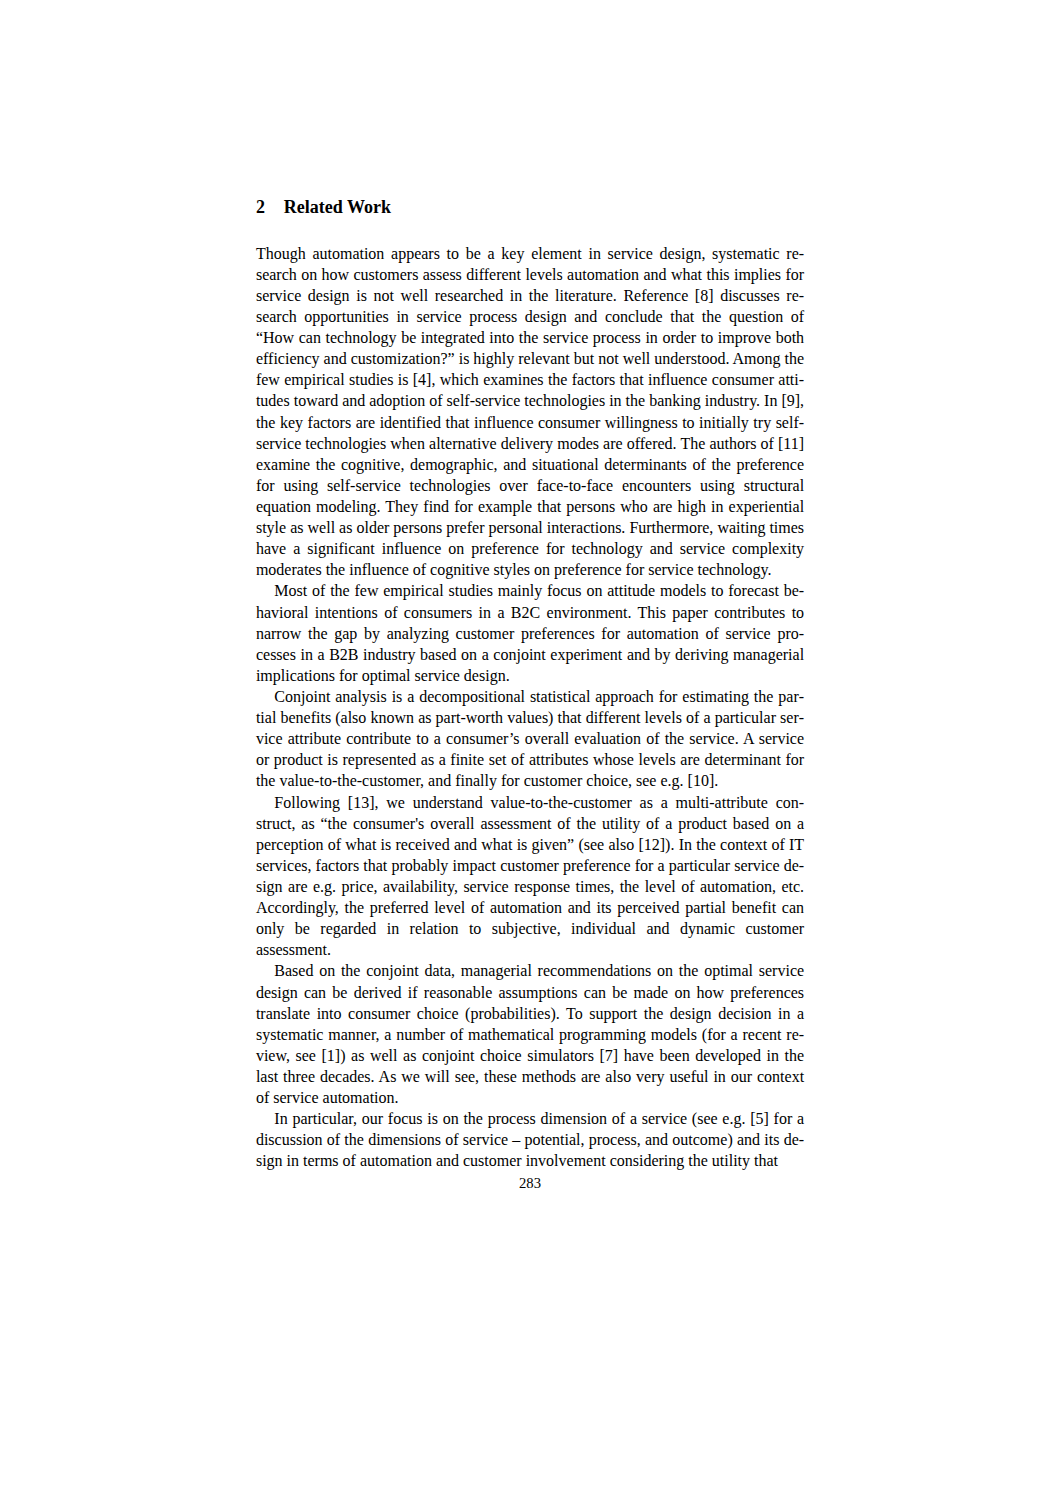2 Related Work
Though automation appears to be a key element in service design, systematic research on how customers assess different levels automation and what this implies for service design is not well researched in the literature. Reference [8] discusses research opportunities in service process design and conclude that the question of “How can technology be integrated into the service process in order to improve both efficiency and customization?” is highly relevant but not well understood. Among the few empirical studies is [4], which examines the factors that influence consumer attitudes toward and adoption of self-service technologies in the banking industry. In [9], the key factors are identified that influence consumer willingness to initially try self-service technologies when alternative delivery modes are offered. The authors of [11] examine the cognitive, demographic, and situational determinants of the preference for using self-service technologies over face-to-face encounters using structural equation modeling. They find for example that persons who are high in experiential style as well as older persons prefer personal interactions. Furthermore, waiting times have a significant influence on preference for technology and service complexity moderates the influence of cognitive styles on preference for service technology.
Most of the few empirical studies mainly focus on attitude models to forecast behavioral intentions of consumers in a B2C environment. This paper contributes to narrow the gap by analyzing customer preferences for automation of service processes in a B2B industry based on a conjoint experiment and by deriving managerial implications for optimal service design.
Conjoint analysis is a decompositional statistical approach for estimating the partial benefits (also known as part-worth values) that different levels of a particular service attribute contribute to a consumer’s overall evaluation of the service. A service or product is represented as a finite set of attributes whose levels are determinant for the value-to-the-customer, and finally for customer choice, see e.g. [10].
Following [13], we understand value-to-the-customer as a multi-attribute construct, as “the consumer's overall assessment of the utility of a product based on a perception of what is received and what is given” (see also [12]). In the context of IT services, factors that probably impact customer preference for a particular service design are e.g. price, availability, service response times, the level of automation, etc. Accordingly, the preferred level of automation and its perceived partial benefit can only be regarded in relation to subjective, individual and dynamic customer assessment.
Based on the conjoint data, managerial recommendations on the optimal service design can be derived if reasonable assumptions can be made on how preferences translate into consumer choice (probabilities). To support the design decision in a systematic manner, a number of mathematical programming models (for a recent review, see [1]) as well as conjoint choice simulators [7] have been developed in the last three decades. As we will see, these methods are also very useful in our context of service automation.
In particular, our focus is on the process dimension of a service (see e.g. [5] for a discussion of the dimensions of service – potential, process, and outcome) and its design in terms of automation and customer involvement considering the utility that
283